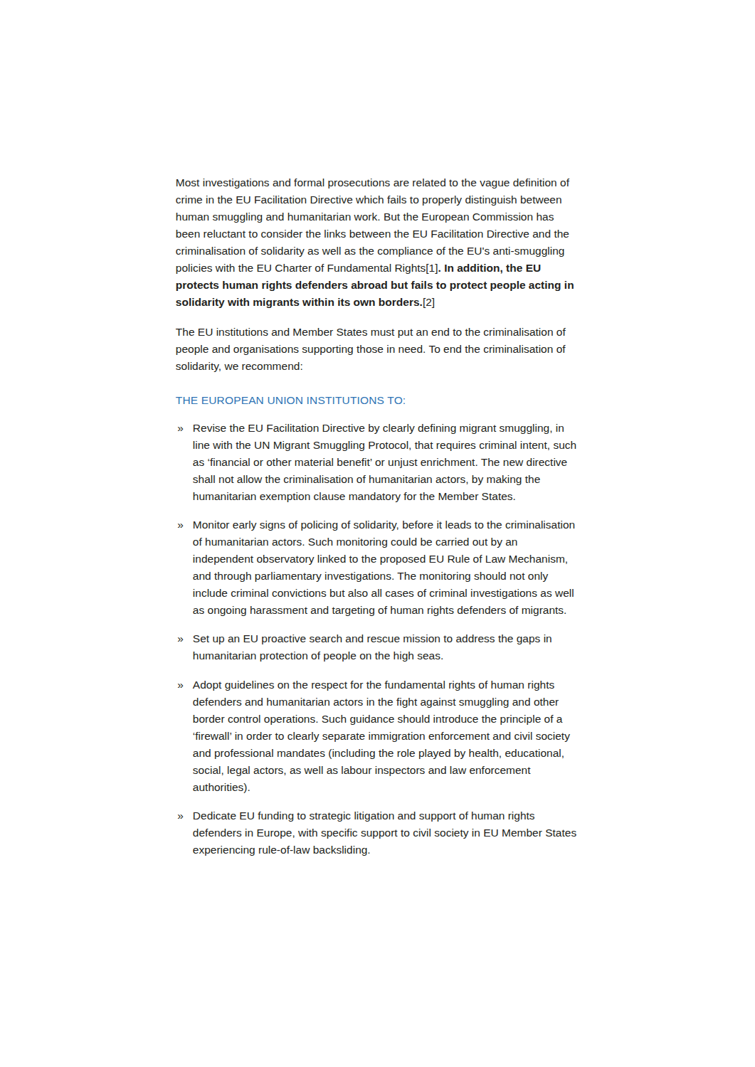Most investigations and formal prosecutions are related to the vague definition of crime in the EU Facilitation Directive which fails to properly distinguish between human smuggling and humanitarian work. But the European Commission has been reluctant to consider the links between the EU Facilitation Directive and the criminalisation of solidarity as well as the compliance of the EU's anti-smuggling policies with the EU Charter of Fundamental Rights[1]. In addition, the EU protects human rights defenders abroad but fails to protect people acting in solidarity with migrants within its own borders.[2]
The EU institutions and Member States must put an end to the criminalisation of people and organisations supporting those in need. To end the criminalisation of solidarity, we recommend:
The European Union institutions to:
Revise the EU Facilitation Directive by clearly defining migrant smuggling, in line with the UN Migrant Smuggling Protocol, that requires criminal intent, such as ‘financial or other material benefit’ or unjust enrichment. The new directive shall not allow the criminalisation of humanitarian actors, by making the humanitarian exemption clause mandatory for the Member States.
Monitor early signs of policing of solidarity, before it leads to the criminalisation of humanitarian actors. Such monitoring could be carried out by an independent observatory linked to the proposed EU Rule of Law Mechanism, and through parliamentary investigations. The monitoring should not only include criminal convictions but also all cases of criminal investigations as well as ongoing harassment and targeting of human rights defenders of migrants.
Set up an EU proactive search and rescue mission to address the gaps in humanitarian protection of people on the high seas.
Adopt guidelines on the respect for the fundamental rights of human rights defenders and humanitarian actors in the fight against smuggling and other border control operations. Such guidance should introduce the principle of a ‘firewall’ in order to clearly separate immigration enforcement and civil society and professional mandates (including the role played by health, educational, social, legal actors, as well as labour inspectors and law enforcement authorities).
Dedicate EU funding to strategic litigation and support of human rights defenders in Europe, with specific support to civil society in EU Member States experiencing rule-of-law backsliding.